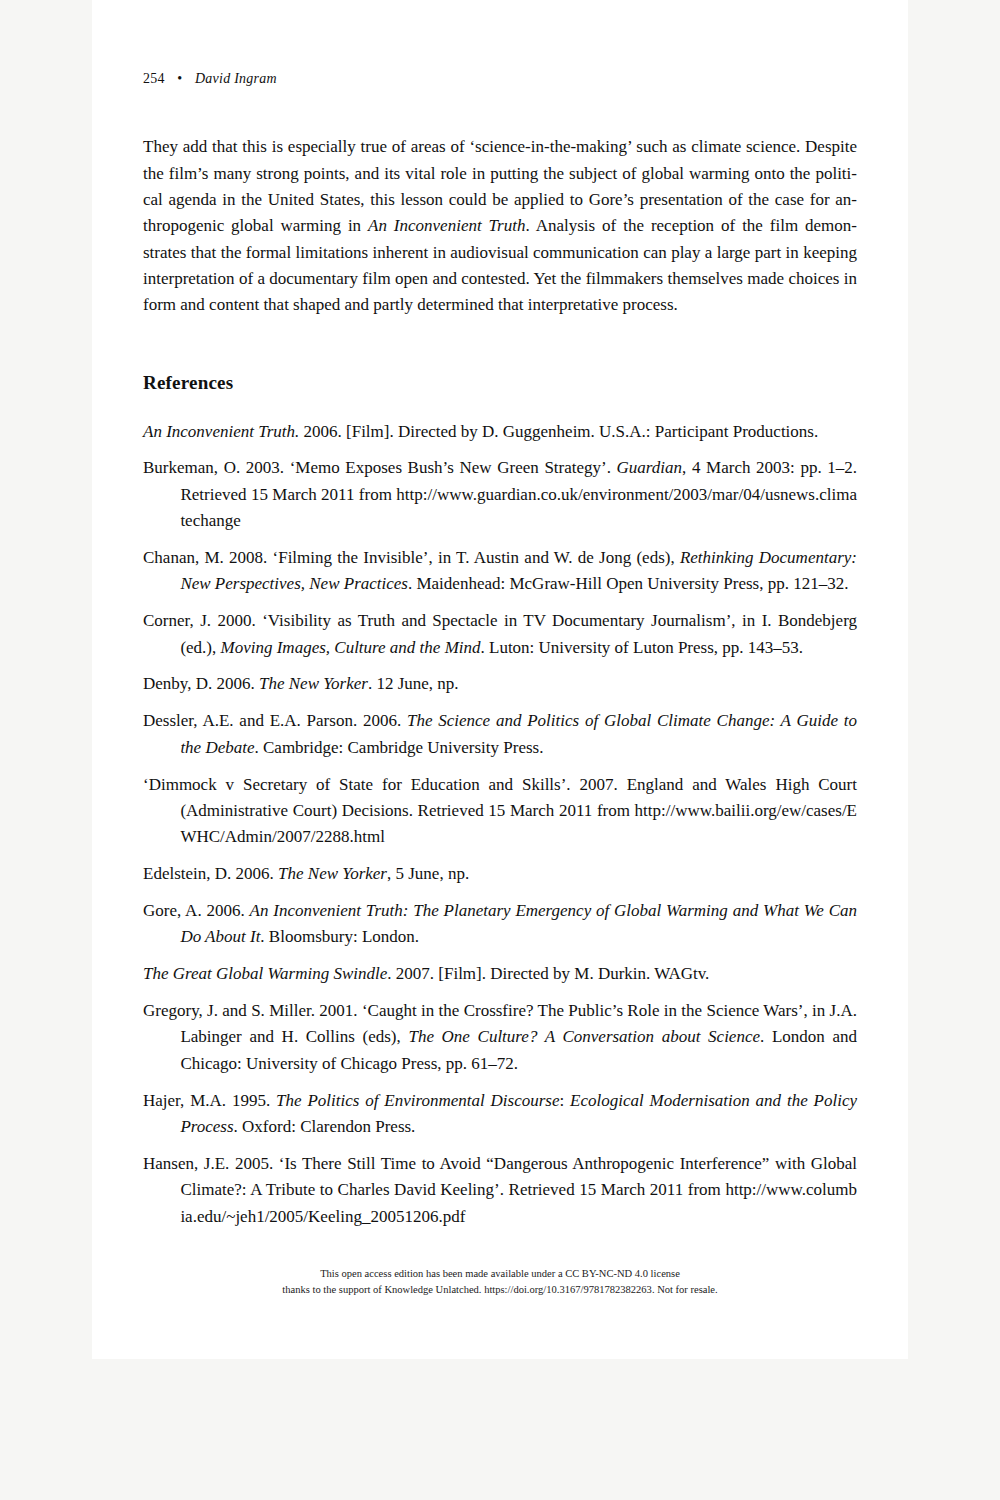254•David Ingram
They add that this is especially true of areas of ‘science-in-the-making’ such as climate science. Despite the film’s many strong points, and its vital role in putting the subject of global warming onto the political agenda in the United States, this lesson could be applied to Gore’s presentation of the case for anthropogenic global warming in An Inconvenient Truth. Analysis of the reception of the film demonstrates that the formal limitations inherent in audiovisual communication can play a large part in keeping interpretation of a documentary film open and contested. Yet the filmmakers themselves made choices in form and content that shaped and partly determined that interpretative process.
References
An Inconvenient Truth. 2006. [Film]. Directed by D. Guggenheim. U.S.A.: Participant Productions.
Burkeman, O. 2003. ‘Memo Exposes Bush’s New Green Strategy’. Guardian, 4 March 2003: pp. 1–2. Retrieved 15 March 2011 from http://www.guardian.co.uk/environment/2003/mar/04/usnews.climatechange
Chanan, M. 2008. ‘Filming the Invisible’, in T. Austin and W. de Jong (eds), Rethinking Documentary: New Perspectives, New Practices. Maidenhead: McGraw-Hill Open University Press, pp. 121–32.
Corner, J. 2000. ‘Visibility as Truth and Spectacle in TV Documentary Journalism’, in I. Bondebjerg (ed.), Moving Images, Culture and the Mind. Luton: University of Luton Press, pp. 143–53.
Denby, D. 2006. The New Yorker. 12 June, np.
Dessler, A.E. and E.A. Parson. 2006. The Science and Politics of Global Climate Change: A Guide to the Debate. Cambridge: Cambridge University Press.
‘Dimmock v Secretary of State for Education and Skills’. 2007. England and Wales High Court (Administrative Court) Decisions. Retrieved 15 March 2011 from http://www.bailii.org/ew/cases/EWHC/Admin/2007/2288.html
Edelstein, D. 2006. The New Yorker, 5 June, np.
Gore, A. 2006. An Inconvenient Truth: The Planetary Emergency of Global Warming and What We Can Do About It. Bloomsbury: London.
The Great Global Warming Swindle. 2007. [Film]. Directed by M. Durkin. WAGtv.
Gregory, J. and S. Miller. 2001. ‘Caught in the Crossfire? The Public’s Role in the Science Wars’, in J.A. Labinger and H. Collins (eds), The One Culture? A Conversation about Science. London and Chicago: University of Chicago Press, pp. 61–72.
Hajer, M.A. 1995. The Politics of Environmental Discourse: Ecological Modernisation and the Policy Process. Oxford: Clarendon Press.
Hansen, J.E. 2005. ‘Is There Still Time to Avoid “Dangerous Anthropogenic Interference” with Global Climate?: A Tribute to Charles David Keeling’. Retrieved 15 March 2011 from http://www.columbia.edu/~jeh1/2005/Keeling_20051206.pdf
This open access edition has been made available under a CC BY-NC-ND 4.0 license
thanks to the support of Knowledge Unlatched. https://doi.org/10.3167/9781782382263. Not for resale.